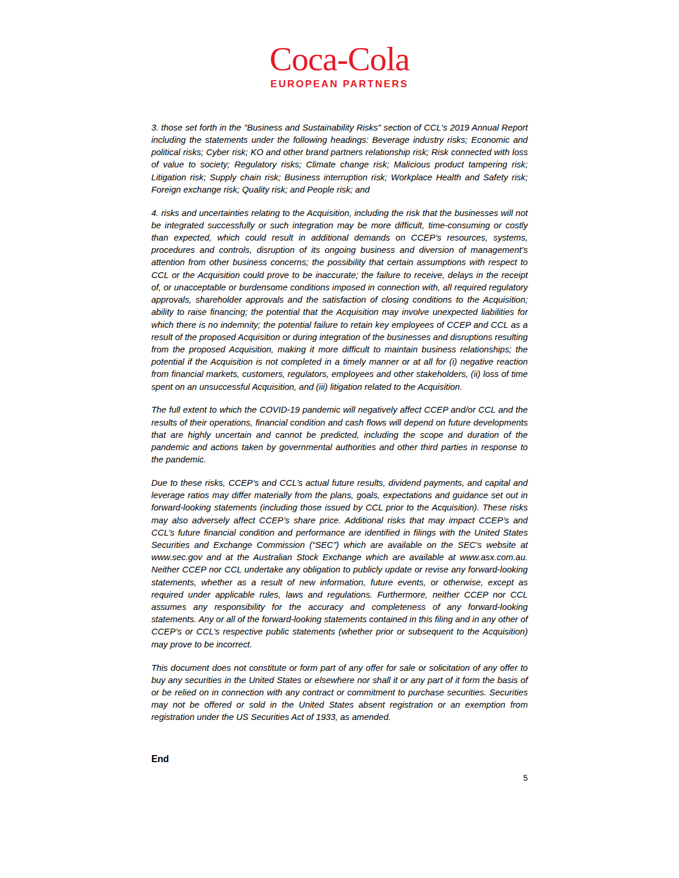Coca-Cola
EUROPEAN PARTNERS
3. those set forth in the "Business and Sustainability Risks" section of CCL's 2019 Annual Report including the statements under the following headings: Beverage industry risks; Economic and political risks; Cyber risk; KO and other brand partners relationship risk; Risk connected with loss of value to society; Regulatory risks; Climate change risk; Malicious product tampering risk; Litigation risk; Supply chain risk; Business interruption risk; Workplace Health and Safety risk; Foreign exchange risk; Quality risk; and People risk; and
4. risks and uncertainties relating to the Acquisition, including the risk that the businesses will not be integrated successfully or such integration may be more difficult, time-consuming or costly than expected, which could result in additional demands on CCEP’s resources, systems, procedures and controls, disruption of its ongoing business and diversion of management’s attention from other business concerns; the possibility that certain assumptions with respect to CCL or the Acquisition could prove to be inaccurate; the failure to receive, delays in the receipt of, or unacceptable or burdensome conditions imposed in connection with, all required regulatory approvals, shareholder approvals and the satisfaction of closing conditions to the Acquisition; ability to raise financing; the potential that the Acquisition may involve unexpected liabilities for which there is no indemnity; the potential failure to retain key employees of CCEP and CCL as a result of the proposed Acquisition or during integration of the businesses and disruptions resulting from the proposed Acquisition, making it more difficult to maintain business relationships; the potential if the Acquisition is not completed in a timely manner or at all for (i) negative reaction from financial markets, customers, regulators, employees and other stakeholders, (ii) loss of time spent on an unsuccessful Acquisition, and (iii) litigation related to the Acquisition.
The full extent to which the COVID-19 pandemic will negatively affect CCEP and/or CCL and the results of their operations, financial condition and cash flows will depend on future developments that are highly uncertain and cannot be predicted, including the scope and duration of the pandemic and actions taken by governmental authorities and other third parties in response to the pandemic.
Due to these risks, CCEP’s and CCL’s actual future results, dividend payments, and capital and leverage ratios may differ materially from the plans, goals, expectations and guidance set out in forward-looking statements (including those issued by CCL prior to the Acquisition). These risks may also adversely affect CCEP’s share price. Additional risks that may impact CCEP’s and CCL’s future financial condition and performance are identified in filings with the United States Securities and Exchange Commission (“SEC”) which are available on the SEC's website at www.sec.gov and at the Australian Stock Exchange which are available at www.asx.com.au. Neither CCEP nor CCL undertake any obligation to publicly update or revise any forward-looking statements, whether as a result of new information, future events, or otherwise, except as required under applicable rules, laws and regulations. Furthermore, neither CCEP nor CCL assumes any responsibility for the accuracy and completeness of any forward-looking statements. Any or all of the forward-looking statements contained in this filing and in any other of CCEP’s or CCL’s respective public statements (whether prior or subsequent to the Acquisition) may prove to be incorrect.
This document does not constitute or form part of any offer for sale or solicitation of any offer to buy any securities in the United States or elsewhere nor shall it or any part of it form the basis of or be relied on in connection with any contract or commitment to purchase securities. Securities may not be offered or sold in the United States absent registration or an exemption from registration under the US Securities Act of 1933, as amended.
End
5